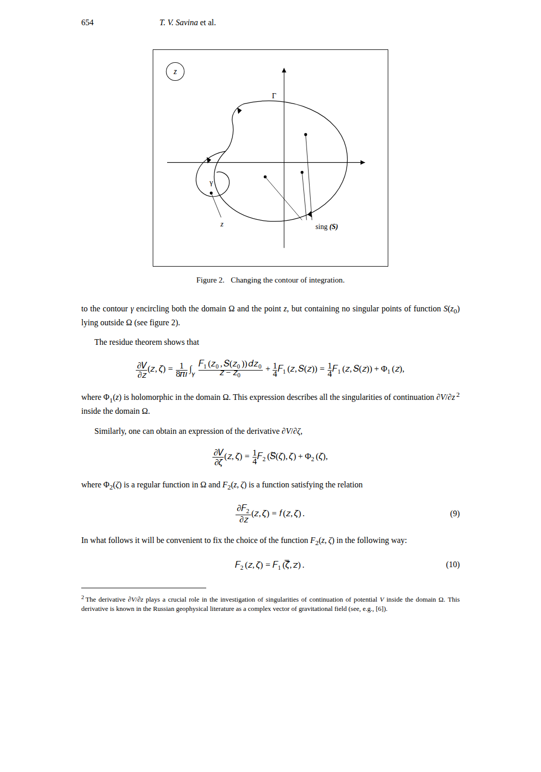654 T. V. Savina et al.
z Γ γ z sing (S)
Figure 2. Changing the contour of integration.
to the contour γ encircling both the domain Ω and the point z, but containing no singular points of function S(z0) lying outside Ω (see figure 2).
The residue theorem shows that
∂V ∂z (z,ζ) = 18πi ∫γ F1(z0,S(z0))dz0 z−z0 + 14 F1(z,S(z)) = 14 F1(z,S(z)) + Φ1(z) ,
where Φ1(z) is holomorphic in the domain Ω. This expression describes all the singularities of continuation ∂V/∂z 2 inside the domain Ω.
Similarly, one can obtain an expression of the derivative ∂V/∂ζ,
∂V ∂ζ (z,ζ) = 14 F2 ( S~ (ζ) , ζ ) + Φ2(ζ) ,
where Φ2(ζ) is a regular function in Ω and F2(z, ζ) is a function satisfying the relation
∂F2 ∂z (z,ζ) = f (z,ζ) . (9)
In what follows it will be convenient to fix the choice of the function F2(z, ζ) in the following way:
F2 (z,ζ) = F1 ( ζ¯ , z¯ ) ¯ . (10)
2 The derivative ∂V/∂z plays a crucial role in the investigation of singularities of continuation of potential V inside the domain Ω. This derivative is known in the Russian geophysical literature as a complex vector of gravitational field (see, e.g., [6]).